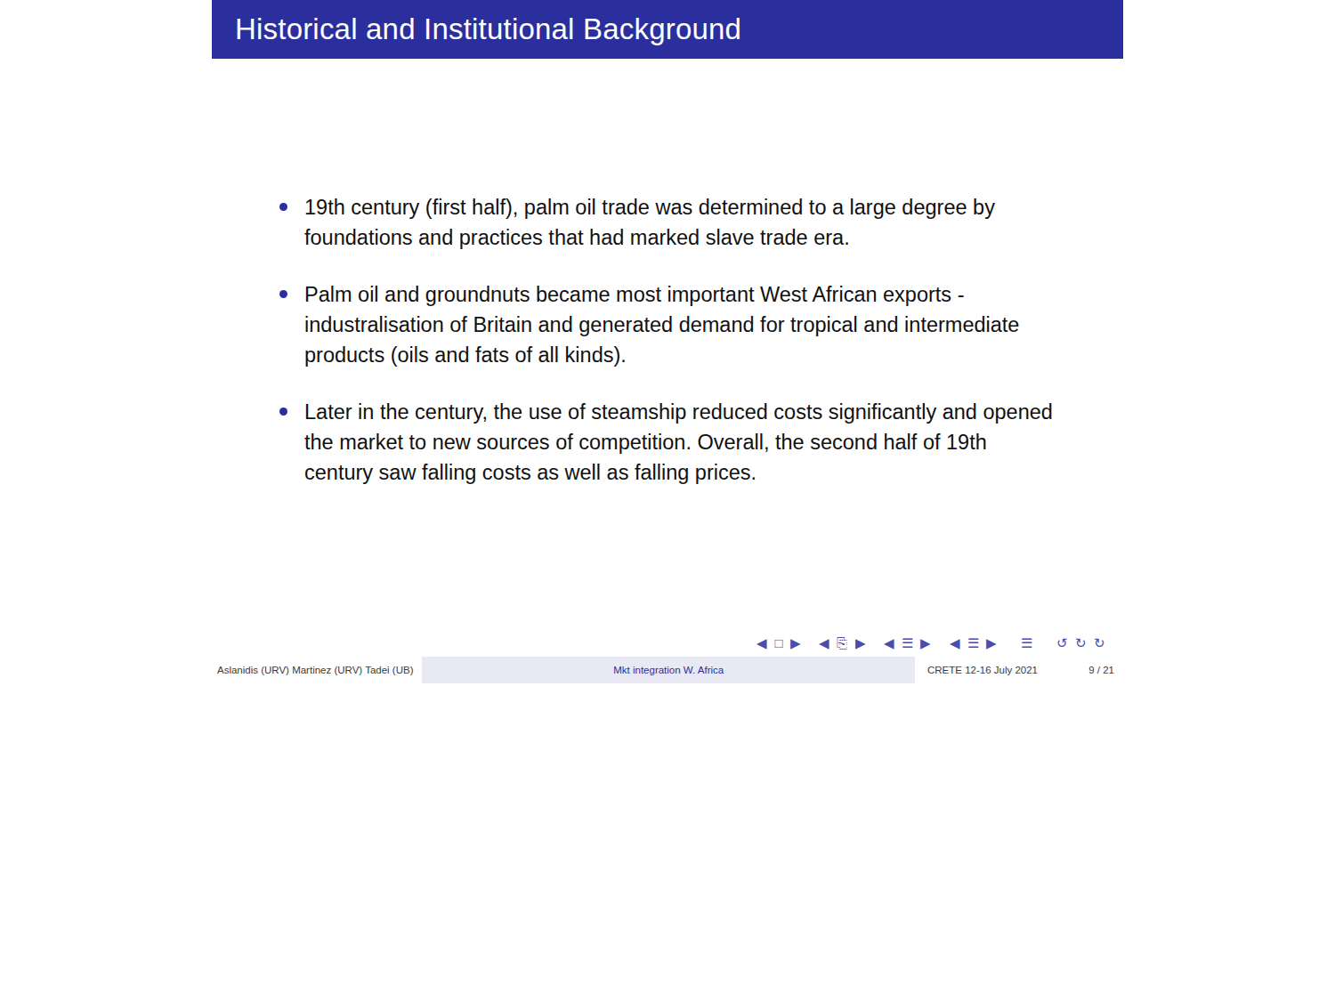Historical and Institutional Background
19th century (first half), palm oil trade was determined to a large degree by foundations and practices that had marked slave trade era.
Palm oil and groundnuts became most important West African exports - industralisation of Britain and generated demand for tropical and intermediate products (oils and fats of all kinds).
Later in the century, the use of steamship reduced costs significantly and opened the market to new sources of competition. Overall, the second half of 19th century saw falling costs as well as falling prices.
◀ □ ▶ ◀ ⎘ ▶ ◀ ☰ ▶ ◀ ☰ ▶ ☰ ↺ ↻ ↻
Aslanidis (URV) Martinez (URV) Tadei (UB)
Mkt integration W. Africa
CRETE 12-16 July 2021 9 / 21